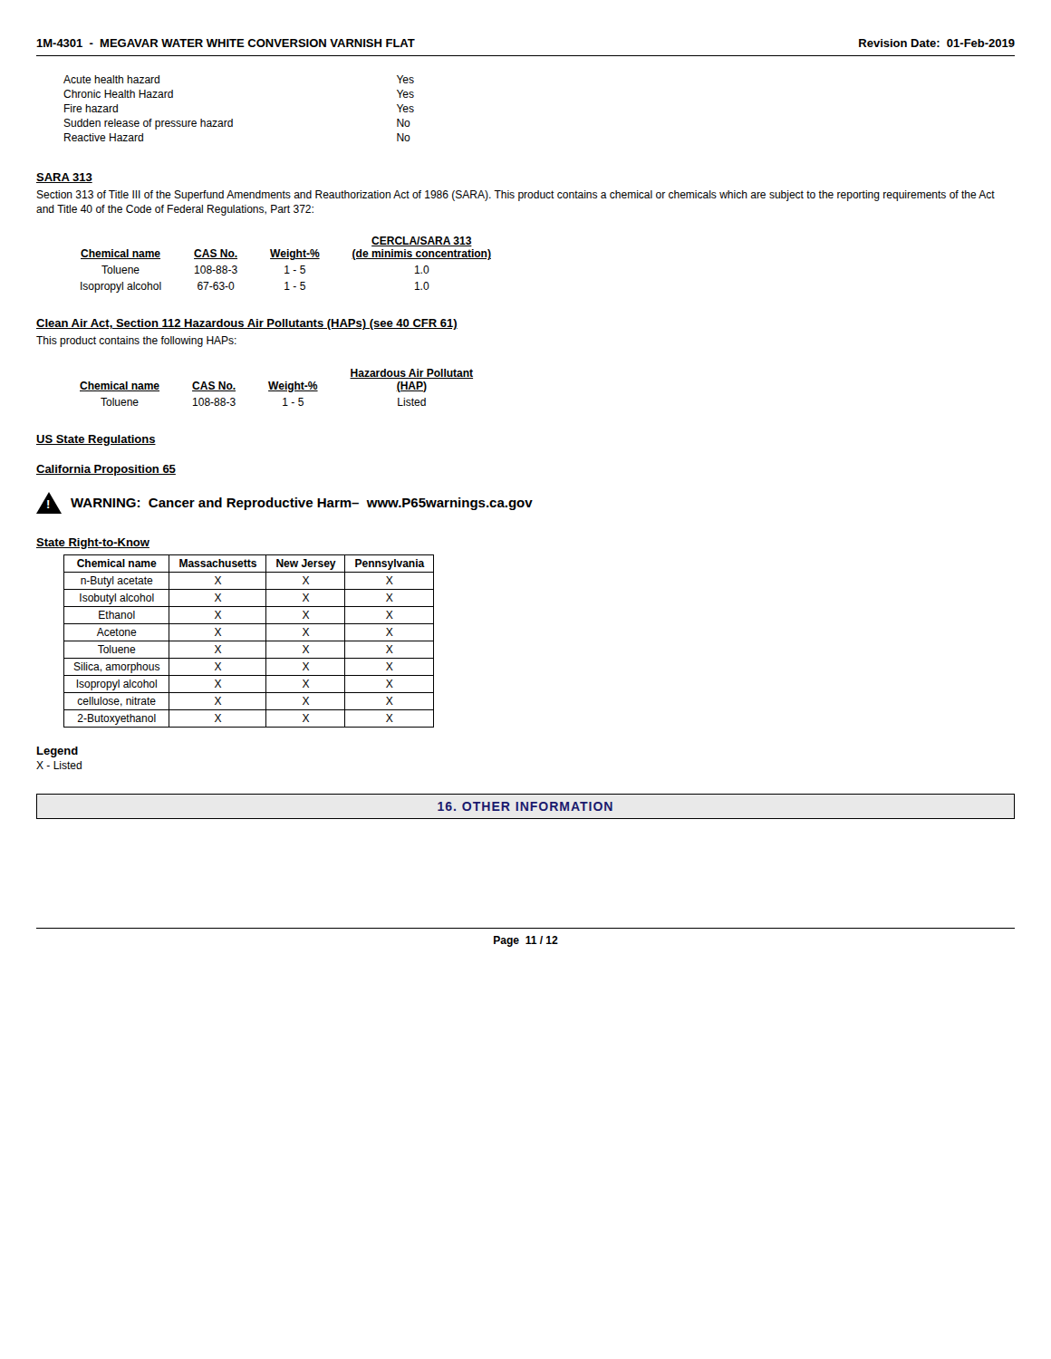1M-4301 - MEGAVAR WATER WHITE CONVERSION VARNISH FLAT
Revision Date: 01-Feb-2019
| Acute health hazard | Yes |
| Chronic Health Hazard | Yes |
| Fire hazard | Yes |
| Sudden release of pressure hazard | No |
| Reactive Hazard | No |
SARA 313
Section 313 of Title III of the Superfund Amendments and Reauthorization Act of 1986 (SARA). This product contains a chemical or chemicals which are subject to the reporting requirements of the Act and Title 40 of the Code of Federal Regulations, Part 372:
| Chemical name | CAS No. | Weight-% | CERCLA/SARA 313 (de minimis concentration) |
| --- | --- | --- | --- |
| Toluene | 108-88-3 | 1 - 5 | 1.0 |
| Isopropyl alcohol | 67-63-0 | 1 - 5 | 1.0 |
Clean Air Act, Section 112 Hazardous Air Pollutants (HAPs) (see 40 CFR 61)
This product contains the following HAPs:
| Chemical name | CAS No. | Weight-% | Hazardous Air Pollutant (HAP) |
| --- | --- | --- | --- |
| Toluene | 108-88-3 | 1 - 5 | Listed |
US State Regulations
California Proposition 65
WARNING: Cancer and Reproductive Harm– www.P65warnings.ca.gov
State Right-to-Know
| Chemical name | Massachusetts | New Jersey | Pennsylvania |
| --- | --- | --- | --- |
| n-Butyl acetate | X | X | X |
| Isobutyl alcohol | X | X | X |
| Ethanol | X | X | X |
| Acetone | X | X | X |
| Toluene | X | X | X |
| Silica, amorphous | X | X | X |
| Isopropyl alcohol | X | X | X |
| cellulose, nitrate | X | X | X |
| 2-Butoxyethanol | X | X | X |
Legend
X - Listed
16. OTHER INFORMATION
Page 11 / 12